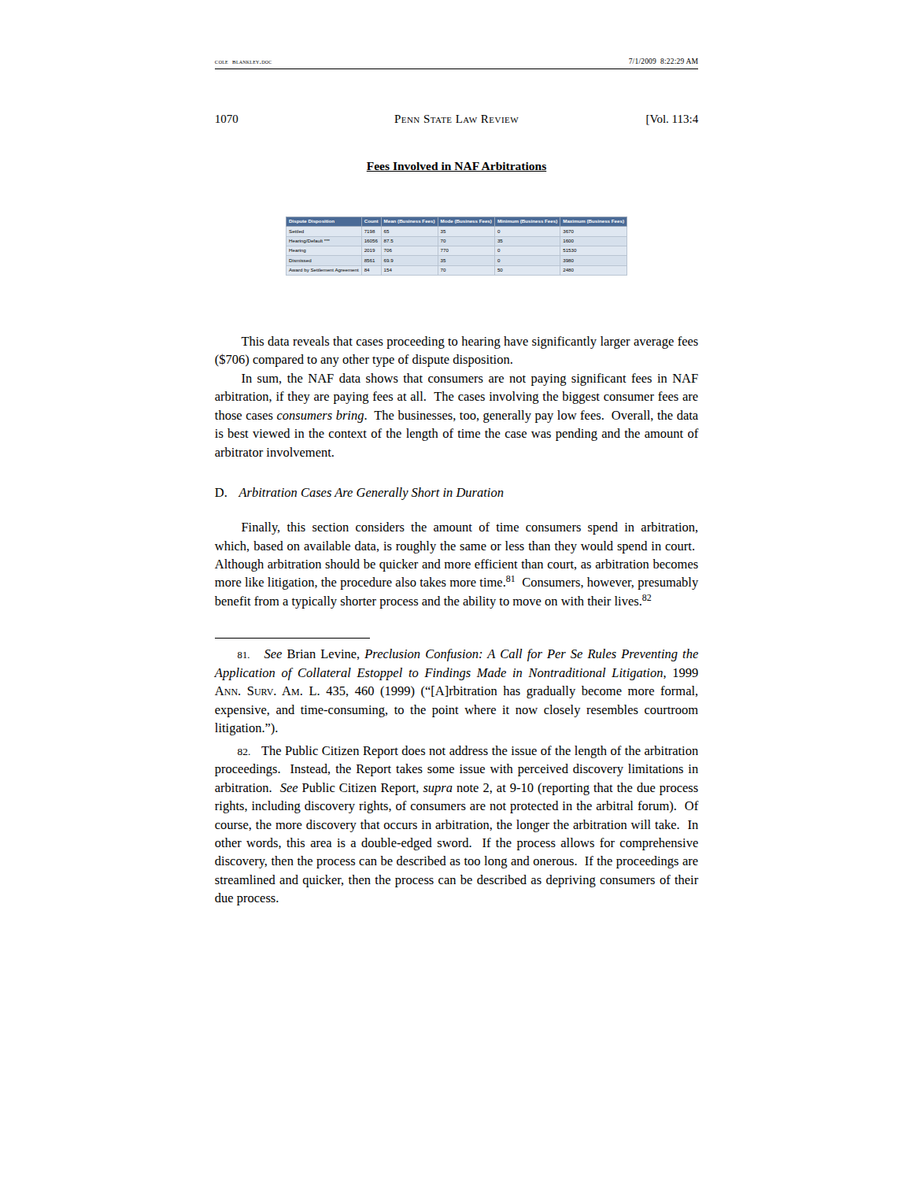COLE BLANKLEY.DOC 7/1/2009 8:22:29 AM
1070 Penn State Law Review [Vol. 113:4
Fees Involved in NAF Arbitrations
| Dispute Disposition | Count | Mean (Business Fees) | Mode (Business Fees) | Minimum (Business Fees) | Maximum (Business Fees) |
| --- | --- | --- | --- | --- | --- |
| Settled | 7198 | 65 | 35 | 0 | 3670 |
| Hearing/Default *** | 16056 | 87.5 | 70 | 35 | 1600 |
| Hearing | 2019 | 706 | 770 | 0 | 51530 |
| Dismissed | 8561 | 69.9 | 35 | 0 | 3980 |
| Award by Settlement Agreement | 84 | 154 | 70 | 50 | 2480 |
This data reveals that cases proceeding to hearing have significantly larger average fees ($706) compared to any other type of dispute disposition.
In sum, the NAF data shows that consumers are not paying significant fees in NAF arbitration, if they are paying fees at all. The cases involving the biggest consumer fees are those cases consumers bring. The businesses, too, generally pay low fees. Overall, the data is best viewed in the context of the length of time the case was pending and the amount of arbitrator involvement.
D. Arbitration Cases Are Generally Short in Duration
Finally, this section considers the amount of time consumers spend in arbitration, which, based on available data, is roughly the same or less than they would spend in court. Although arbitration should be quicker and more efficient than court, as arbitration becomes more like litigation, the procedure also takes more time.81 Consumers, however, presumably benefit from a typically shorter process and the ability to move on with their lives.82
81. See Brian Levine, Preclusion Confusion: A Call for Per Se Rules Preventing the Application of Collateral Estoppel to Findings Made in Nontraditional Litigation, 1999 Ann. Surv. Am. L. 435, 460 (1999) (“[A]rbitration has gradually become more formal, expensive, and time-consuming, to the point where it now closely resembles courtroom litigation.”).
82. The Public Citizen Report does not address the issue of the length of the arbitration proceedings. Instead, the Report takes some issue with perceived discovery limitations in arbitration. See Public Citizen Report, supra note 2, at 9-10 (reporting that the due process rights, including discovery rights, of consumers are not protected in the arbitral forum). Of course, the more discovery that occurs in arbitration, the longer the arbitration will take. In other words, this area is a double-edged sword. If the process allows for comprehensive discovery, then the process can be described as too long and onerous. If the proceedings are streamlined and quicker, then the process can be described as depriving consumers of their due process.